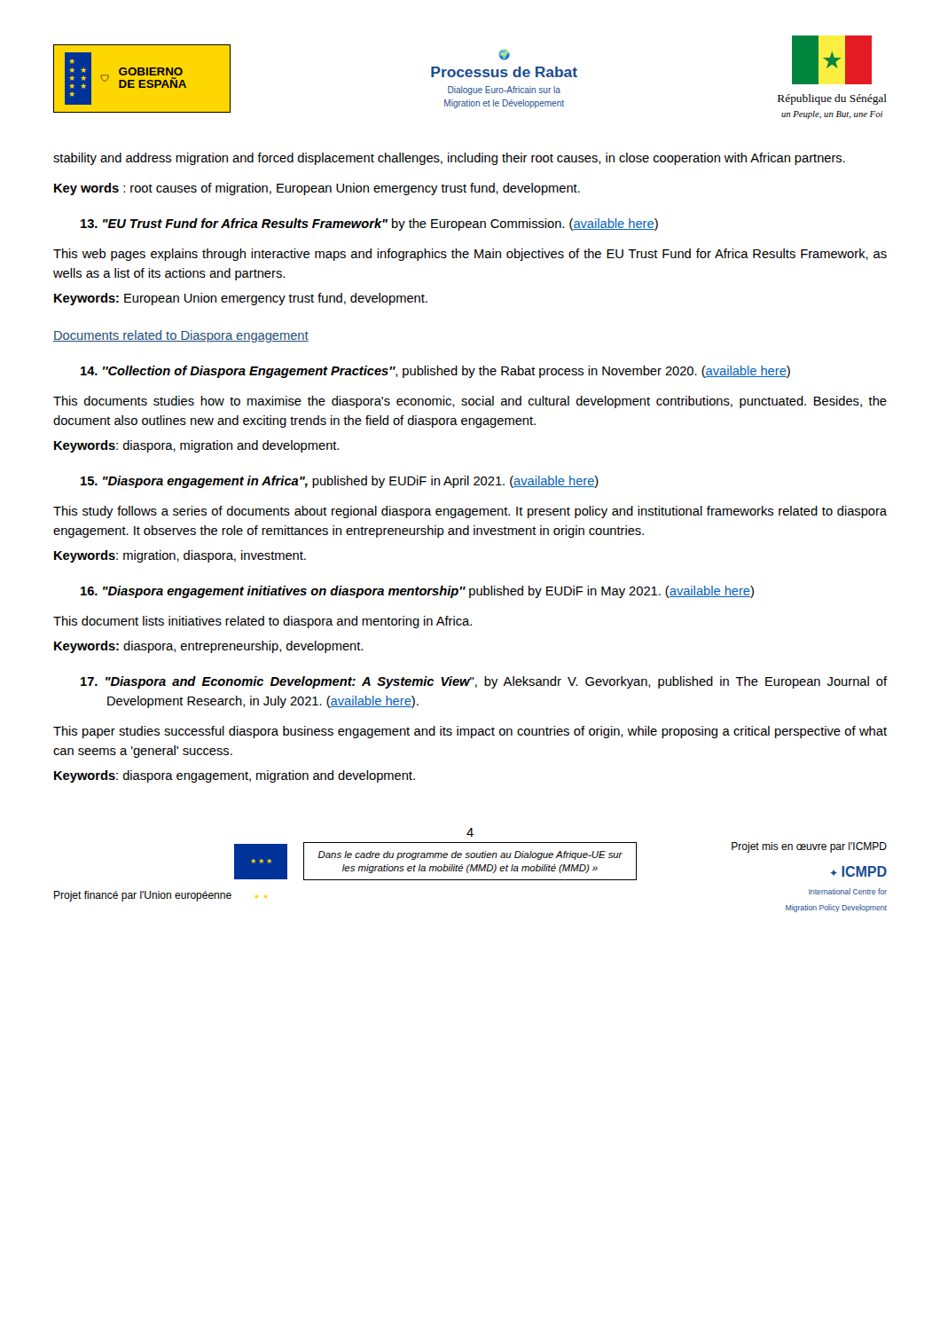★
★ ★
★ ★
★ ★
★
🛡
GOBIERNO
DE ESPAÑA
🌍
Processus de Rabat
Dialogue Euro-Africain sur la
Migration et le Développement
République du Sénégal
un Peuple, un But, une Foi
stability and address migration and forced displacement challenges, including their root causes, in close cooperation with African partners.
Key words : root causes of migration, European Union emergency trust fund, development.
13. "EU Trust Fund for Africa Results Framework" by the European Commission. (available here)
This web pages explains through interactive maps and infographics the Main objectives of the EU Trust Fund for Africa Results Framework, as wells as a list of its actions and partners.
Keywords: European Union emergency trust fund, development.
Documents related to Diaspora engagement
14. ''Collection of Diaspora Engagement Practices'', published by the Rabat process in November 2020. (available here)
This documents studies how to maximise the diaspora's economic, social and cultural development contributions, punctuated. Besides, the document also outlines new and exciting trends in the field of diaspora engagement.
Keywords: diaspora, migration and development.
15. "Diaspora engagement in Africa", published by EUDiF in April 2021. (available here)
This study follows a series of documents about regional diaspora engagement. It present policy and institutional frameworks related to diaspora engagement. It observes the role of remittances in entrepreneurship and investment in origin countries.
Keywords: migration, diaspora, investment.
16. "Diaspora engagement initiatives on diaspora mentorship'' published by EUDiF in May 2021. (available here)
This document lists initiatives related to diaspora and mentoring in Africa.
Keywords: diaspora, entrepreneurship, development.
17. "Diaspora and Economic Development: A Systemic View", by Aleksandr V. Gevorkyan, published in The European Journal of Development Research, in July 2021. (available here).
This paper studies successful diaspora business engagement and its impact on countries of origin, while proposing a critical perspective of what can seems a 'general' success.
Keywords: diaspora engagement, migration and development.
Projet financé par l'Union européenne
★ ★ ★
★ ★
4
Dans le cadre du programme de soutien au Dialogue Afrique-UE sur les migrations et la mobilité (MMD) et la mobilité (MMD) »
Projet mis en œuvre par l'ICMPD
✦ ICMPD
International Centre for
Migration Policy Development